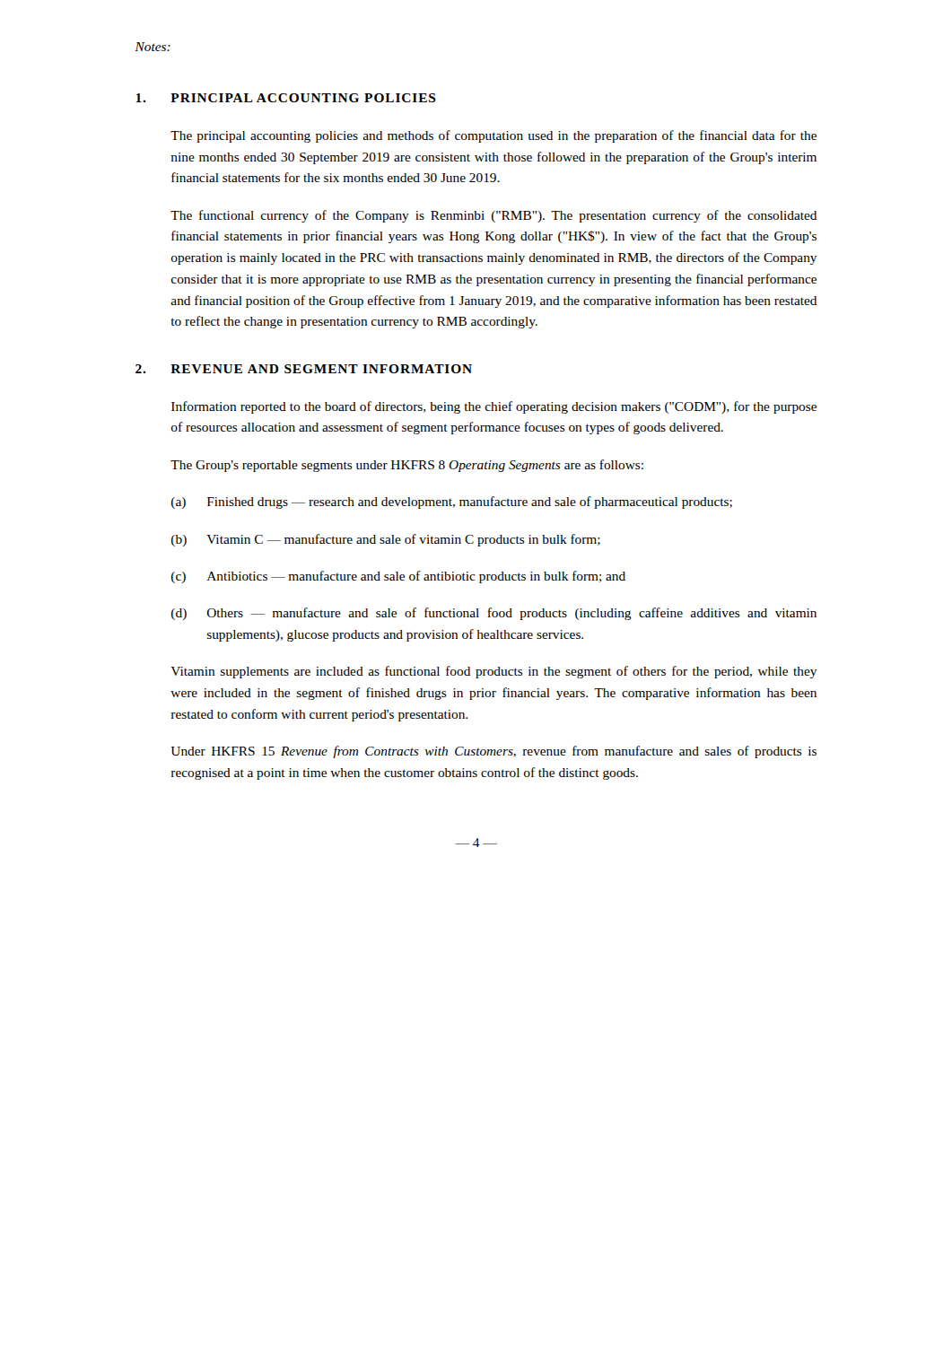Notes:
1. PRINCIPAL ACCOUNTING POLICIES
The principal accounting policies and methods of computation used in the preparation of the financial data for the nine months ended 30 September 2019 are consistent with those followed in the preparation of the Group's interim financial statements for the six months ended 30 June 2019.
The functional currency of the Company is Renminbi ("RMB"). The presentation currency of the consolidated financial statements in prior financial years was Hong Kong dollar ("HK$"). In view of the fact that the Group's operation is mainly located in the PRC with transactions mainly denominated in RMB, the directors of the Company consider that it is more appropriate to use RMB as the presentation currency in presenting the financial performance and financial position of the Group effective from 1 January 2019, and the comparative information has been restated to reflect the change in presentation currency to RMB accordingly.
2. REVENUE AND SEGMENT INFORMATION
Information reported to the board of directors, being the chief operating decision makers ("CODM"), for the purpose of resources allocation and assessment of segment performance focuses on types of goods delivered.
The Group's reportable segments under HKFRS 8 Operating Segments are as follows:
(a) Finished drugs — research and development, manufacture and sale of pharmaceutical products;
(b) Vitamin C — manufacture and sale of vitamin C products in bulk form;
(c) Antibiotics — manufacture and sale of antibiotic products in bulk form; and
(d) Others — manufacture and sale of functional food products (including caffeine additives and vitamin supplements), glucose products and provision of healthcare services.
Vitamin supplements are included as functional food products in the segment of others for the period, while they were included in the segment of finished drugs in prior financial years. The comparative information has been restated to conform with current period's presentation.
Under HKFRS 15 Revenue from Contracts with Customers, revenue from manufacture and sales of products is recognised at a point in time when the customer obtains control of the distinct goods.
— 4 —